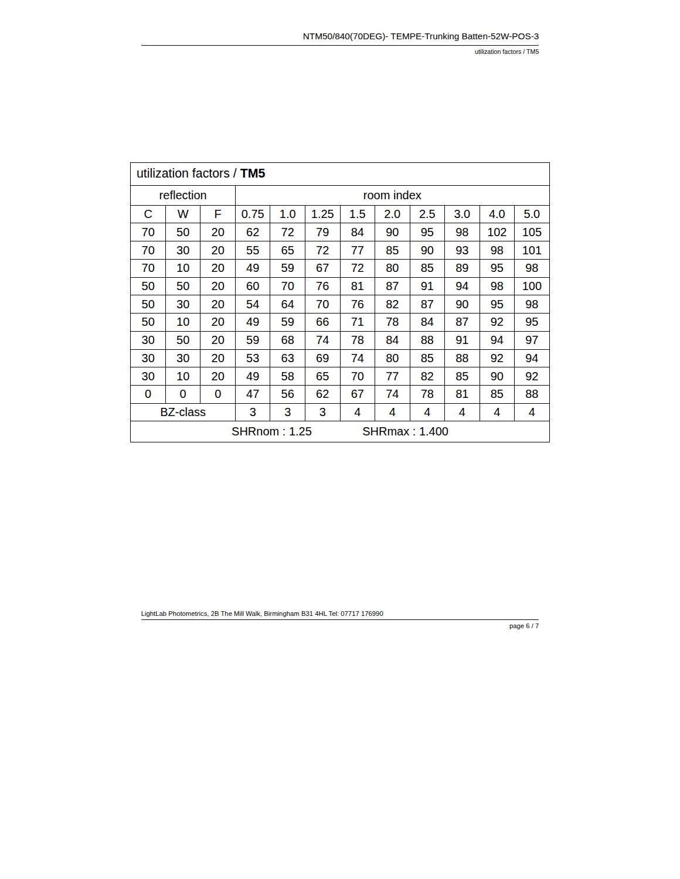NTM50/840(70DEG)- TEMPE-Trunking Batten-52W-POS-3
utilization factors / TM5
| utilization factors / TM5 |
| reflection | room index |
| C | W | F | 0.75 | 1.0 | 1.25 | 1.5 | 2.0 | 2.5 | 3.0 | 4.0 | 5.0 |
| 70 | 50 | 20 | 62 | 72 | 79 | 84 | 90 | 95 | 98 | 102 | 105 |
| 70 | 30 | 20 | 55 | 65 | 72 | 77 | 85 | 90 | 93 | 98 | 101 |
| 70 | 10 | 20 | 49 | 59 | 67 | 72 | 80 | 85 | 89 | 95 | 98 |
| 50 | 50 | 20 | 60 | 70 | 76 | 81 | 87 | 91 | 94 | 98 | 100 |
| 50 | 30 | 20 | 54 | 64 | 70 | 76 | 82 | 87 | 90 | 95 | 98 |
| 50 | 10 | 20 | 49 | 59 | 66 | 71 | 78 | 84 | 87 | 92 | 95 |
| 30 | 50 | 20 | 59 | 68 | 74 | 78 | 84 | 88 | 91 | 94 | 97 |
| 30 | 30 | 20 | 53 | 63 | 69 | 74 | 80 | 85 | 88 | 92 | 94 |
| 30 | 10 | 20 | 49 | 58 | 65 | 70 | 77 | 82 | 85 | 90 | 92 |
| 0 | 0 | 0 | 47 | 56 | 62 | 67 | 74 | 78 | 81 | 85 | 88 |
| BZ-class | 3 | 3 | 3 | 4 | 4 | 4 | 4 | 4 | 4 |
| SHRnom : 1.25 SHRmax : 1.400 |
LightLab Photometrics, 2B The Mill Walk, Birmingham B31 4HL Tel: 07717 176990
page 6 / 7